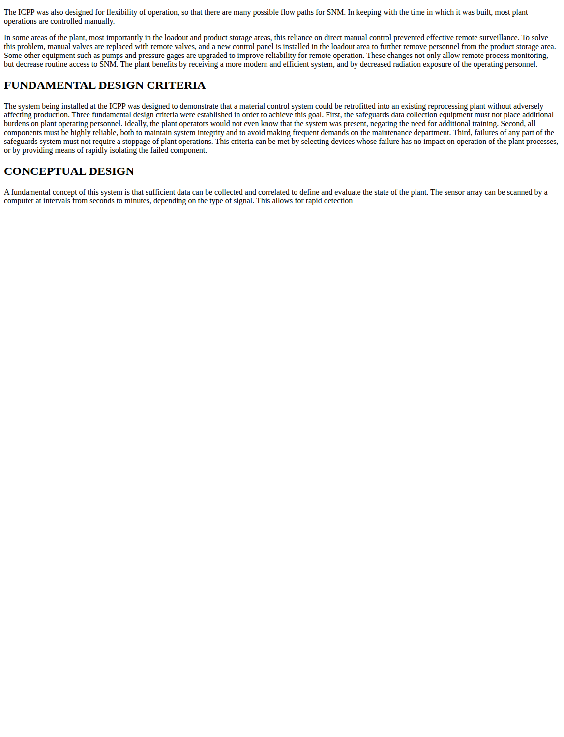The ICPP was also designed for flexibility of operation, so that there are many possible flow paths for SNM. In keeping with the time in which it was built, most plant operations are controlled manually.
In some areas of the plant, most importantly in the loadout and product storage areas, this reliance on direct manual control prevented effective remote surveillance. To solve this problem, manual valves are replaced with remote valves, and a new control panel is installed in the loadout area to further remove personnel from the product storage area. Some other equipment such as pumps and pressure gages are upgraded to improve reliability for remote operation. These changes not only allow remote process monitoring, but decrease routine access to SNM. The plant benefits by receiving a more modern and efficient system, and by decreased radiation exposure of the operating personnel.
FUNDAMENTAL DESIGN CRITERIA
The system being installed at the ICPP was designed to demonstrate that a material control system could be retrofitted into an existing reprocessing plant without adversely affecting production. Three fundamental design criteria were established in order to achieve this goal. First, the safeguards data collection equipment must not place additional burdens on plant operating personnel. Ideally, the plant operators would not even know that the system was present, negating the need for additional training. Second, all components must be highly reliable, both to maintain system integrity and to avoid making frequent demands on the maintenance department. Third, failures of any part of the safeguards system must not require a stoppage of plant operations. This criteria can be met by selecting devices whose failure has no impact on operation of the plant processes, or by providing means of rapidly isolating the failed component.
CONCEPTUAL DESIGN
A fundamental concept of this system is that sufficient data can be collected and correlated to define and evaluate the state of the plant. The sensor array can be scanned by a computer at intervals from seconds to minutes, depending on the type of signal. This allows for rapid detection